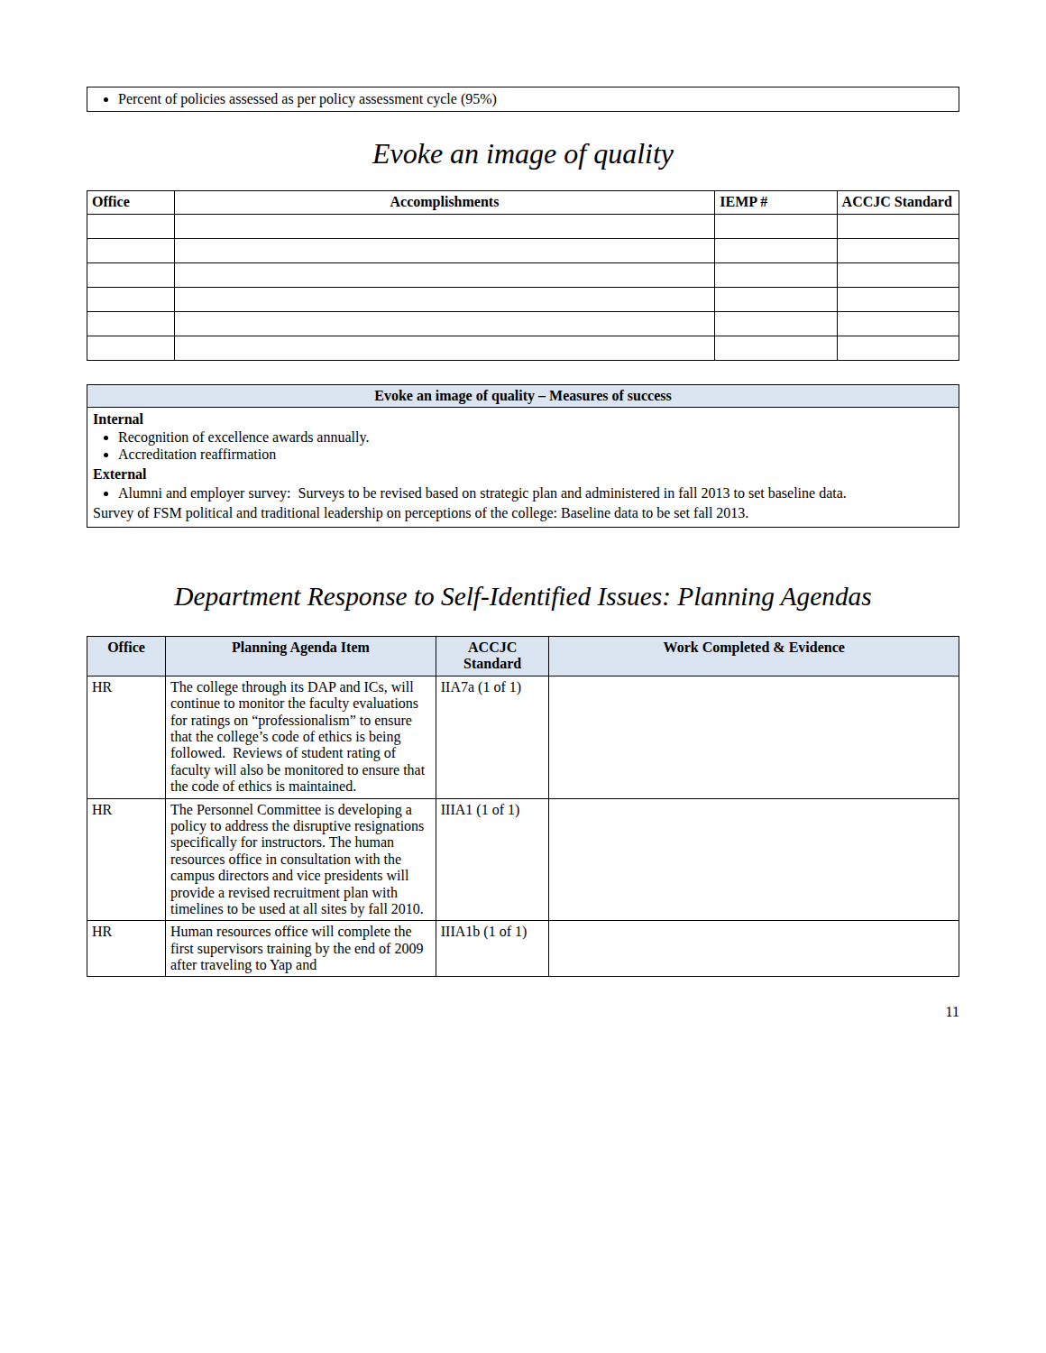Percent of policies assessed as per policy assessment cycle (95%)
Evoke an image of quality
| Office | Accomplishments | IEMP # | ACCJC Standard |
| --- | --- | --- | --- |
| Evoke an image of quality – Measures of success |
| --- |
| Internal Recognition of excellence awards annually. Accreditation reaffirmation External Alumni and employer survey: Surveys to be revised based on strategic plan and administered in fall 2013 to set baseline data. Survey of FSM political and traditional leadership on perceptions of the college: Baseline data to be set fall 2013. |
Department Response to Self-Identified Issues: Planning Agendas
| Office | Planning Agenda Item | ACCJC Standard | Work Completed & Evidence |
| --- | --- | --- | --- |
| HR | The college through its DAP and ICs, will continue to monitor the faculty evaluations for ratings on “professionalism” to ensure that the college’s code of ethics is being followed. Reviews of student rating of faculty will also be monitored to ensure that the code of ethics is maintained. | IIA7a (1 of 1) | |
| HR | The Personnel Committee is developing a policy to address the disruptive resignations specifically for instructors. The human resources office in consultation with the campus directors and vice presidents will provide a revised recruitment plan with timelines to be used at all sites by fall 2010. | IIIA1 (1 of 1) | |
| HR | Human resources office will complete the first supervisors training by the end of 2009 after traveling to Yap and | IIIA1b (1 of 1) | |
11